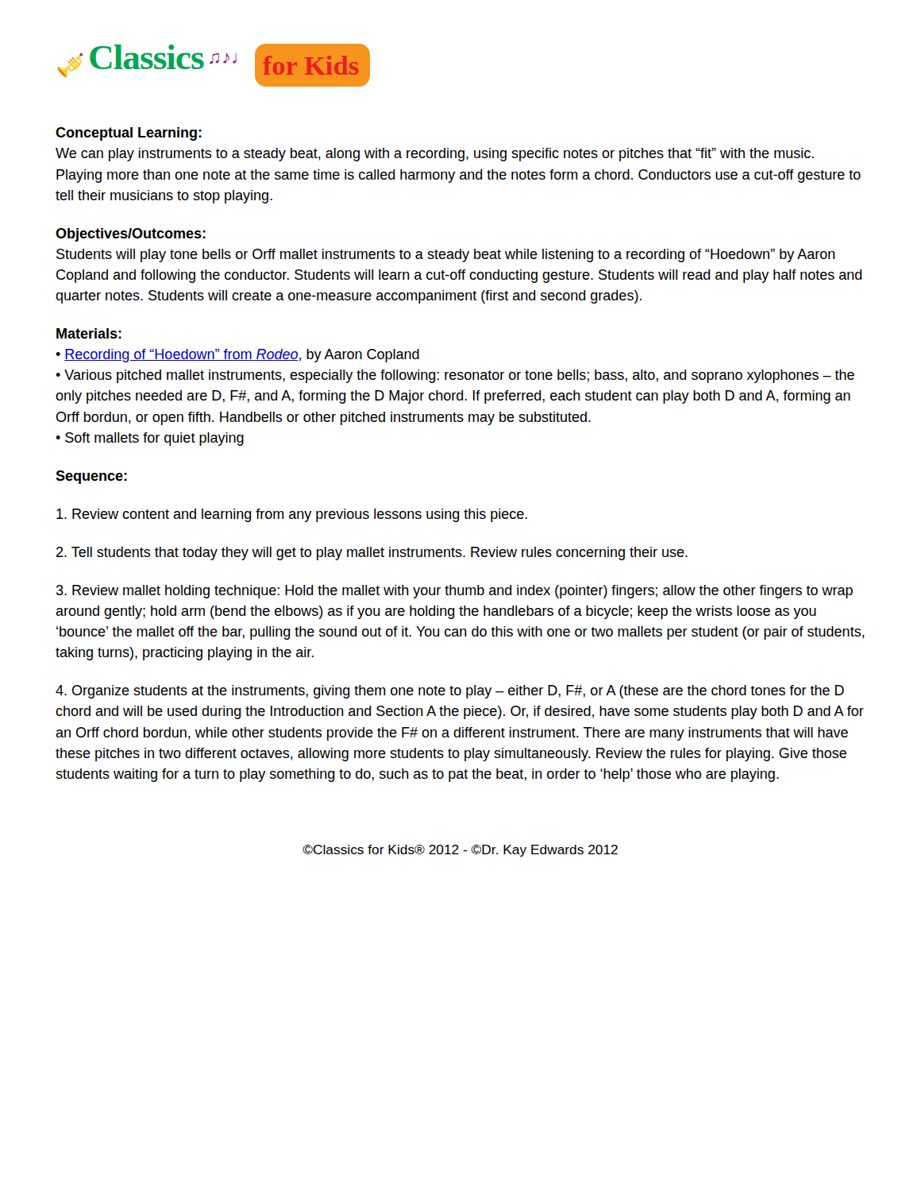🎺Classics♫♪♩for Kids
Conceptual Learning:
We can play instruments to a steady beat, along with a recording, using specific notes or pitches that “fit” with the music. Playing more than one note at the same time is called harmony and the notes form a chord. Conductors use a cut-off gesture to tell their musicians to stop playing.
Objectives/Outcomes:
Students will play tone bells or Orff mallet instruments to a steady beat while listening to a recording of “Hoedown” by Aaron Copland and following the conductor. Students will learn a cut-off conducting gesture. Students will read and play half notes and quarter notes. Students will create a one-measure accompaniment (first and second grades).
Materials:
• Recording of “Hoedown” from Rodeo, by Aaron Copland
• Various pitched mallet instruments, especially the following: resonator or tone bells; bass, alto, and soprano xylophones – the only pitches needed are D, F#, and A, forming the D Major chord. If preferred, each student can play both D and A, forming an Orff bordun, or open fifth. Handbells or other pitched instruments may be substituted.
• Soft mallets for quiet playing
Sequence:
1. Review content and learning from any previous lessons using this piece.
2. Tell students that today they will get to play mallet instruments. Review rules concerning their use.
3. Review mallet holding technique: Hold the mallet with your thumb and index (pointer) fingers; allow the other fingers to wrap around gently; hold arm (bend the elbows) as if you are holding the handlebars of a bicycle; keep the wrists loose as you ‘bounce’ the mallet off the bar, pulling the sound out of it. You can do this with one or two mallets per student (or pair of students, taking turns), practicing playing in the air.
4. Organize students at the instruments, giving them one note to play – either D, F#, or A (these are the chord tones for the D chord and will be used during the Introduction and Section A the piece). Or, if desired, have some students play both D and A for an Orff chord bordun, while other students provide the F# on a different instrument. There are many instruments that will have these pitches in two different octaves, allowing more students to play simultaneously. Review the rules for playing. Give those students waiting for a turn to play something to do, such as to pat the beat, in order to ‘help’ those who are playing.
©Classics for Kids® 2012 - ©Dr. Kay Edwards 2012